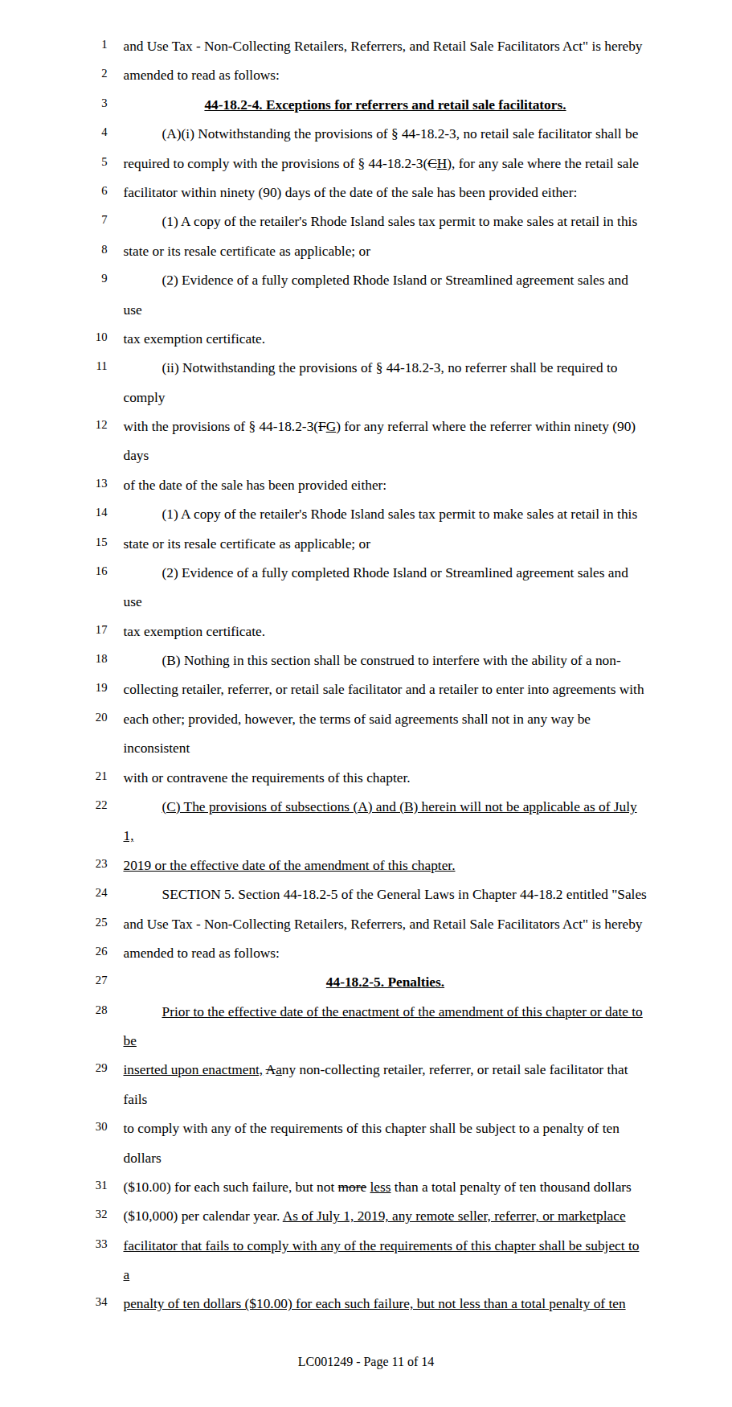and Use Tax - Non-Collecting Retailers, Referrers, and Retail Sale Facilitators Act" is hereby
amended to read as follows:
44-18.2-4. Exceptions for referrers and retail sale facilitators.
(A)(i) Notwithstanding the provisions of § 44-18.2-3, no retail sale facilitator shall be
required to comply with the provisions of § 44-18.2-3(CH), for any sale where the retail sale
facilitator within ninety (90) days of the date of the sale has been provided either:
(1) A copy of the retailer's Rhode Island sales tax permit to make sales at retail in this
state or its resale certificate as applicable; or
(2) Evidence of a fully completed Rhode Island or Streamlined agreement sales and use
tax exemption certificate.
(ii) Notwithstanding the provisions of § 44-18.2-3, no referrer shall be required to comply
with the provisions of § 44-18.2-3(FG) for any referral where the referrer within ninety (90) days
of the date of the sale has been provided either:
(1) A copy of the retailer's Rhode Island sales tax permit to make sales at retail in this
state or its resale certificate as applicable; or
(2) Evidence of a fully completed Rhode Island or Streamlined agreement sales and use
tax exemption certificate.
(B) Nothing in this section shall be construed to interfere with the ability of a non-
collecting retailer, referrer, or retail sale facilitator and a retailer to enter into agreements with
each other; provided, however, the terms of said agreements shall not in any way be inconsistent
with or contravene the requirements of this chapter.
(C) The provisions of subsections (A) and (B) herein will not be applicable as of July 1,
2019 or the effective date of the amendment of this chapter.
SECTION 5. Section 44-18.2-5 of the General Laws in Chapter 44-18.2 entitled "Sales
and Use Tax - Non-Collecting Retailers, Referrers, and Retail Sale Facilitators Act" is hereby
amended to read as follows:
44-18.2-5. Penalties.
Prior to the effective date of the enactment of the amendment of this chapter or date to be
inserted upon enactment, Aany non-collecting retailer, referrer, or retail sale facilitator that fails
to comply with any of the requirements of this chapter shall be subject to a penalty of ten dollars
($10.00) for each such failure, but not more less than a total penalty of ten thousand dollars
($10,000) per calendar year. As of July 1, 2019, any remote seller, referrer, or marketplace
facilitator that fails to comply with any of the requirements of this chapter shall be subject to a
penalty of ten dollars ($10.00) for each such failure, but not less than a total penalty of ten
LC001249 - Page 11 of 14